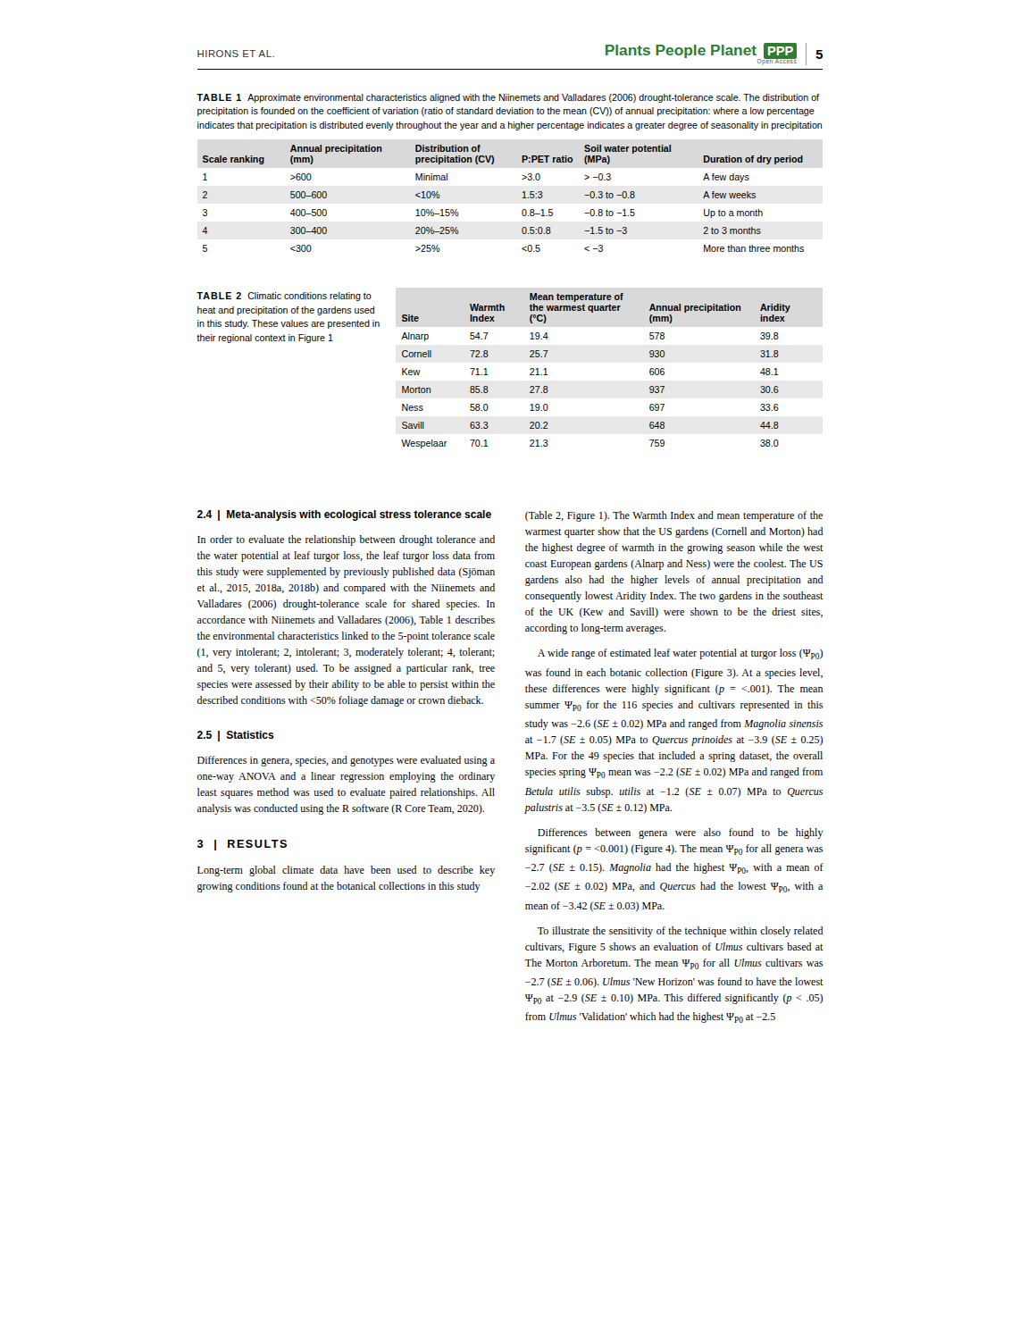HIRONS ET AL.
Plants People Planet PPP Open Access
5
TABLE 1 Approximate environmental characteristics aligned with the Niinemets and Valladares (2006) drought-tolerance scale. The distribution of precipitation is founded on the coefficient of variation (ratio of standard deviation to the mean (CV)) of annual precipitation: where a low percentage indicates that precipitation is distributed evenly throughout the year and a higher percentage indicates a greater degree of seasonality in precipitation
| Scale ranking | Annual precipitation (mm) | Distribution of precipitation (CV) | P:PET ratio | Soil water potential (MPa) | Duration of dry period |
| --- | --- | --- | --- | --- | --- |
| 1 | >600 | Minimal | >3.0 | > −0.3 | A few days |
| 2 | 500–600 | <10% | 1.5:3 | −0.3 to −0.8 | A few weeks |
| 3 | 400–500 | 10%–15% | 0.8–1.5 | −0.8 to −1.5 | Up to a month |
| 4 | 300–400 | 20%–25% | 0.5:0.8 | −1.5 to −3 | 2 to 3 months |
| 5 | <300 | >25% | <0.5 | < −3 | More than three months |
TABLE 2 Climatic conditions relating to heat and precipitation of the gardens used in this study. These values are presented in their regional context in Figure 1
| Site | Warmth Index | Mean temperature of the warmest quarter (°C) | Annual precipitation (mm) | Aridity index |
| --- | --- | --- | --- | --- |
| Alnarp | 54.7 | 19.4 | 578 | 39.8 |
| Cornell | 72.8 | 25.7 | 930 | 31.8 |
| Kew | 71.1 | 21.1 | 606 | 48.1 |
| Morton | 85.8 | 27.8 | 937 | 30.6 |
| Ness | 58.0 | 19.0 | 697 | 33.6 |
| Savill | 63.3 | 20.2 | 648 | 44.8 |
| Wespelaar | 70.1 | 21.3 | 759 | 38.0 |
2.4| Meta-analysis with ecological stress tolerance scale
In order to evaluate the relationship between drought tolerance and the water potential at leaf turgor loss, the leaf turgor loss data from this study were supplemented by previously published data (Sjöman et al., 2015, 2018a, 2018b) and compared with the Niinemets and Valladares (2006) drought-tolerance scale for shared species. In accordance with Niinemets and Valladares (2006), Table 1 describes the environmental characteristics linked to the 5-point tolerance scale (1, very intolerant; 2, intolerant; 3, moderately tolerant; 4, tolerant; and 5, very tolerant) used. To be assigned a particular rank, tree species were assessed by their ability to be able to persist within the described conditions with <50% foliage damage or crown dieback.
2.5| Statistics
Differences in genera, species, and genotypes were evaluated using a one-way ANOVA and a linear regression employing the ordinary least squares method was used to evaluate paired relationships. All analysis was conducted using the R software (R Core Team, 2020).
3 | RESULTS
Long-term global climate data have been used to describe key growing conditions found at the botanical collections in this study
(Table 2, Figure 1). The Warmth Index and mean temperature of the warmest quarter show that the US gardens (Cornell and Morton) had the highest degree of warmth in the growing season while the west coast European gardens (Alnarp and Ness) were the coolest. The US gardens also had the higher levels of annual precipitation and consequently lowest Aridity Index. The two gardens in the southeast of the UK (Kew and Savill) were shown to be the driest sites, according to long-term averages.
A wide range of estimated leaf water potential at turgor loss (ΨP0) was found in each botanic collection (Figure 3). At a species level, these differences were highly significant (p = <.001). The mean summer ΨP0 for the 116 species and cultivars represented in this study was −2.6 (SE ± 0.02) MPa and ranged from Magnolia sinensis at −1.7 (SE ± 0.05) MPa to Quercus prinoides at −3.9 (SE ± 0.25) MPa. For the 49 species that included a spring dataset, the overall species spring ΨP0 mean was −2.2 (SE ± 0.02) MPa and ranged from Betula utilis subsp. utilis at −1.2 (SE ± 0.07) MPa to Quercus palustris at −3.5 (SE ± 0.12) MPa.
Differences between genera were also found to be highly significant (p = <0.001) (Figure 4). The mean ΨP0 for all genera was −2.7 (SE ± 0.15). Magnolia had the highest ΨP0, with a mean of −2.02 (SE ± 0.02) MPa, and Quercus had the lowest ΨP0, with a mean of −3.42 (SE ± 0.03) MPa.
To illustrate the sensitivity of the technique within closely related cultivars, Figure 5 shows an evaluation of Ulmus cultivars based at The Morton Arboretum. The mean ΨP0 for all Ulmus cultivars was −2.7 (SE ± 0.06). Ulmus 'New Horizon' was found to have the lowest ΨP0 at −2.9 (SE ± 0.10) MPa. This differed significantly (p < .05) from Ulmus 'Validation' which had the highest ΨP0 at −2.5